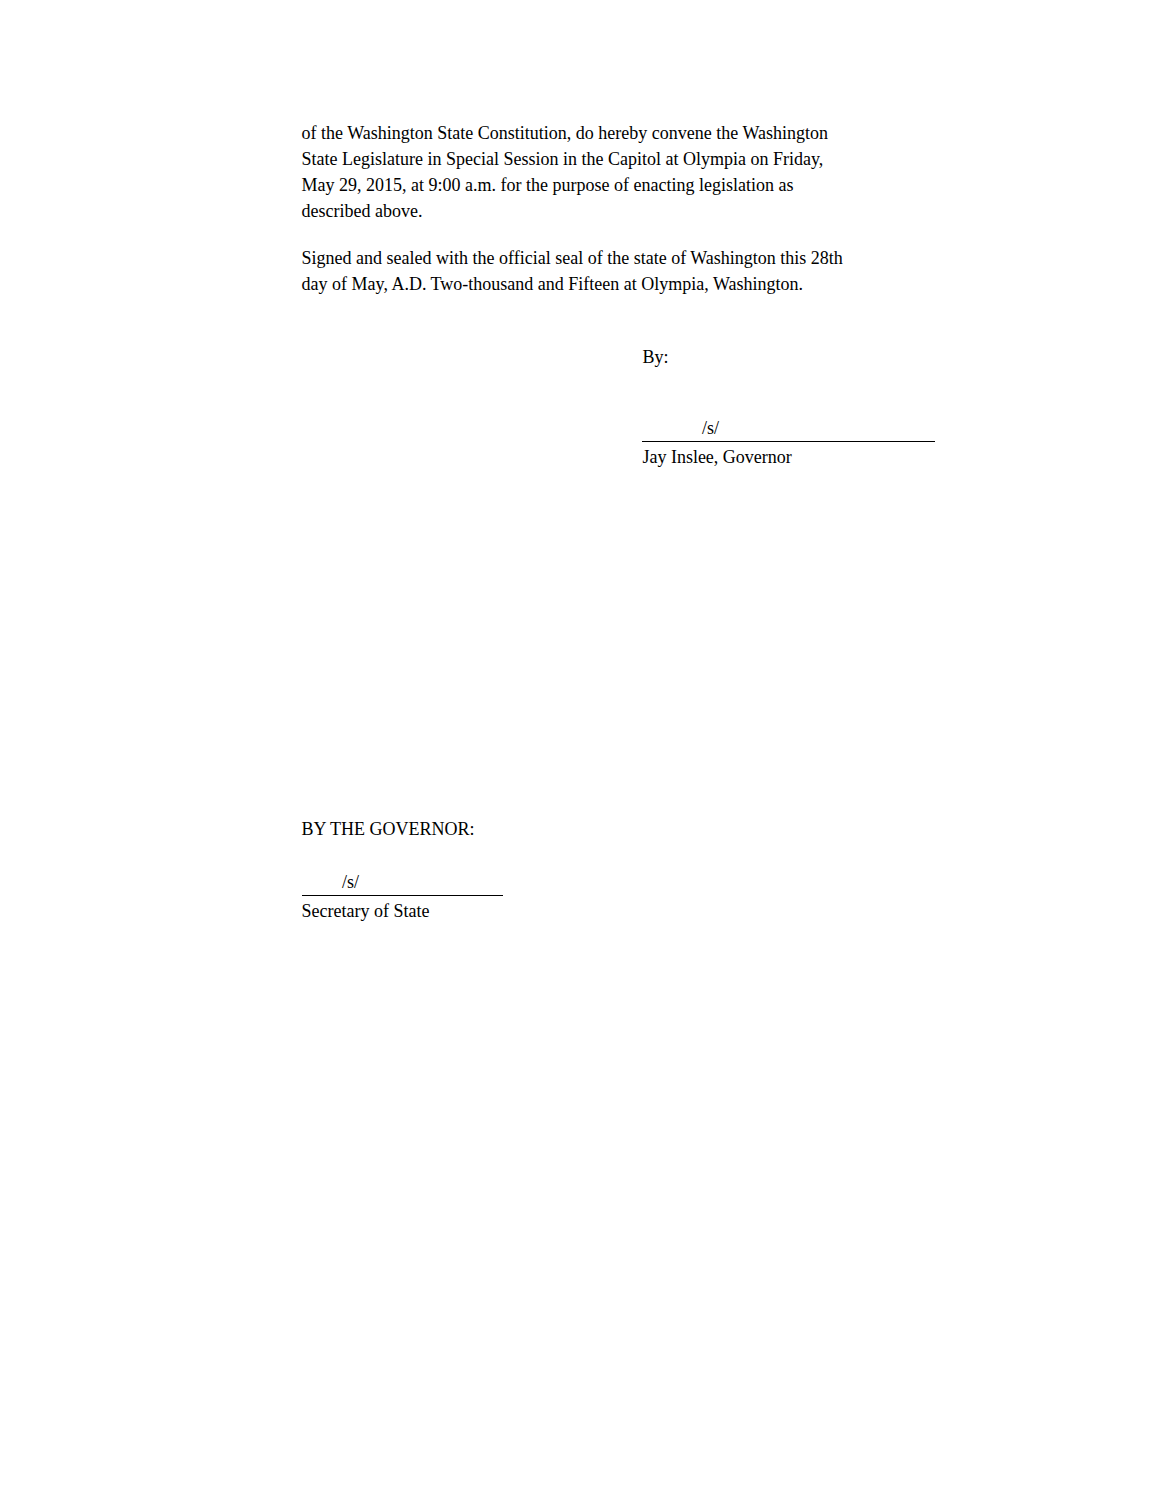of the Washington State Constitution, do hereby convene the Washington State Legislature in Special Session in the Capitol at Olympia on Friday, May 29, 2015, at 9:00 a.m. for the purpose of enacting legislation as described above.
Signed and sealed with the official seal of the state of Washington this 28th day of May, A.D. Two-thousand and Fifteen at Olympia, Washington.
By:
/s/
Jay Inslee, Governor
BY THE GOVERNOR:
/s/
Secretary of State